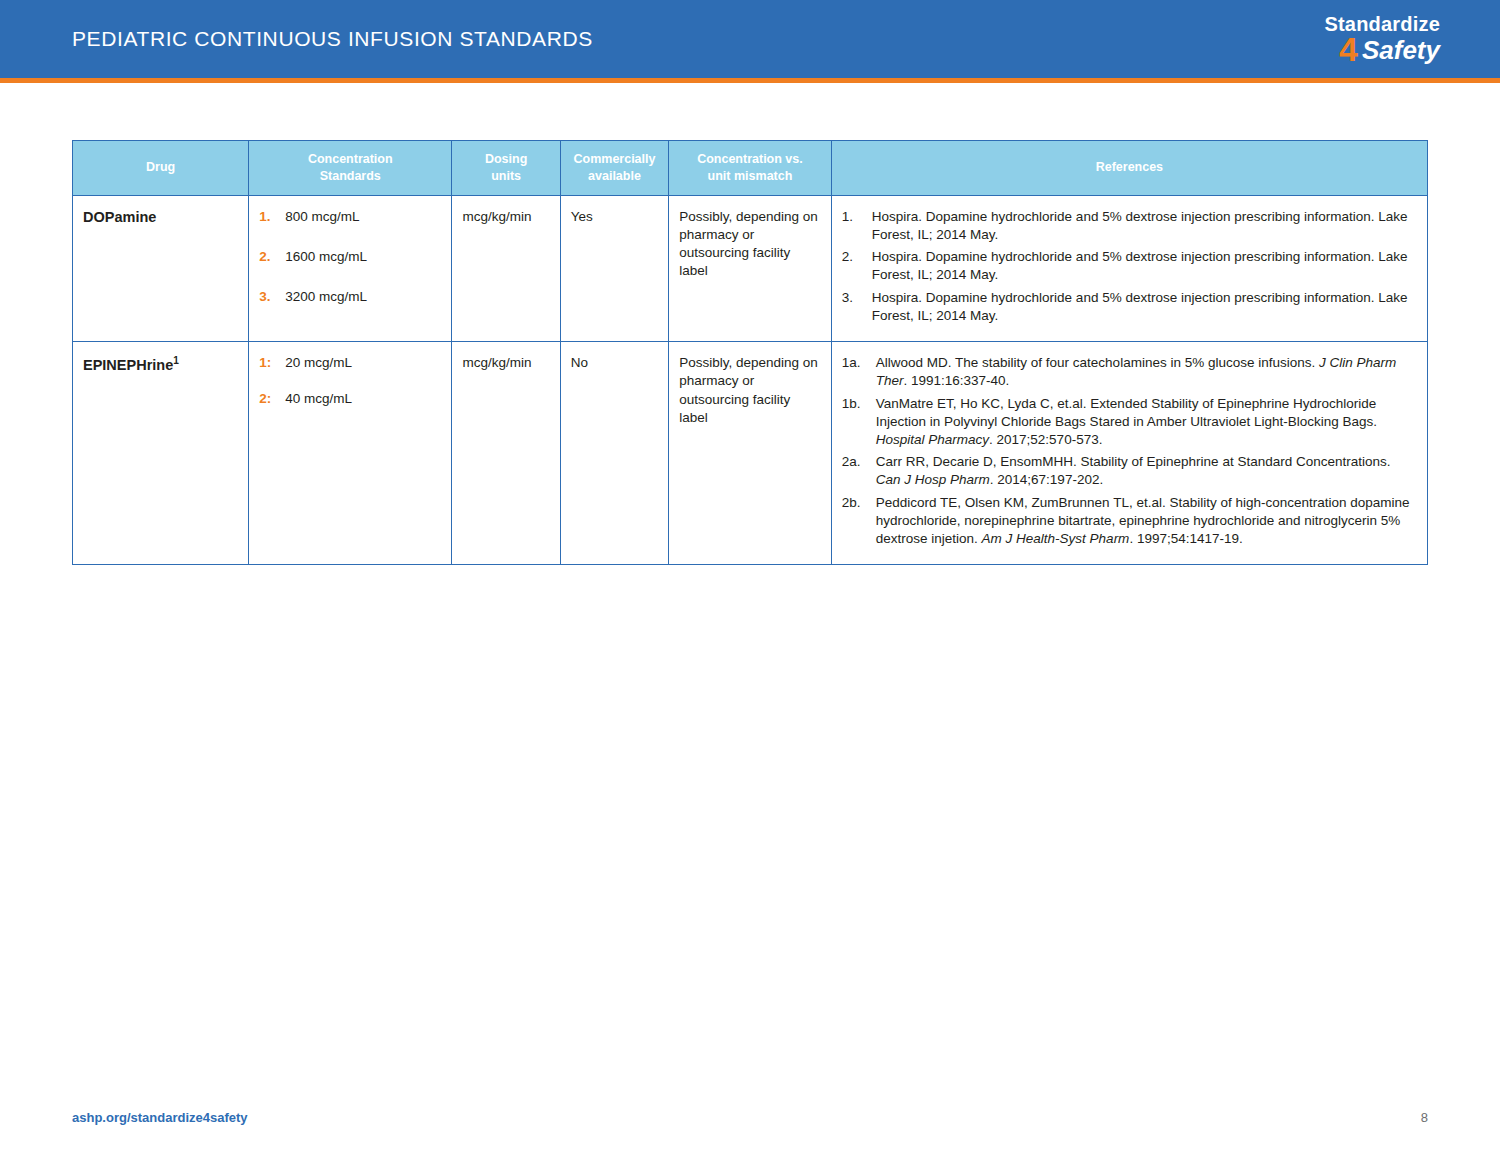Pediatric Continuous Infusion Standards
Standardize
4 Safety
| Drug | Concentration Standards | Dosing units | Commercially available | Concentration vs. unit mismatch | References |
| --- | --- | --- | --- | --- | --- |
| DOPamine | 1. 800 mcg/mL 2. 1600 mcg/mL 3. 3200 mcg/mL | mcg/kg/min | Yes | Possibly, depending on pharmacy or outsourcing facility label | Hospira. Dopamine hydrochloride and 5% dextrose injection prescribing information. Lake Forest, IL; 2014 May. Hospira. Dopamine hydrochloride and 5% dextrose injection prescribing information. Lake Forest, IL; 2014 May. Hospira. Dopamine hydrochloride and 5% dextrose injection prescribing information. Lake Forest, IL; 2014 May. |
| EPINEPHrine 1 | 1: 20 mcg/mL 2: 40 mcg/mL | mcg/kg/min | No | Possibly, depending on pharmacy or outsourcing facility label | 1a. Allwood MD. The stability of four catecholamines in 5% glucose infusions. J Clin Pharm Ther . 1991:16:337-40. 1b. VanMatre ET, Ho KC, Lyda C, et.al. Extended Stability of Epinephrine Hydrochloride Injection in Polyvinyl Chloride Bags Stared in Amber Ultraviolet Light-Blocking Bags. Hospital Pharmacy . 2017;52:570-573. 2a. Carr RR, Decarie D, EnsomMHH. Stability of Epinephrine at Standard Concentrations. Can J Hosp Pharm . 2014;67:197-202. 2b. Peddicord TE, Olsen KM, ZumBrunnen TL, et.al. Stability of high-concentration dopamine hydrochloride, norepinephrine bitartrate, epinephrine hydrochloride and nitroglycerin 5% dextrose injetion. Am J Health-Syst Pharm . 1997;54:1417-19. |
ashp.org/standardize4safety 8